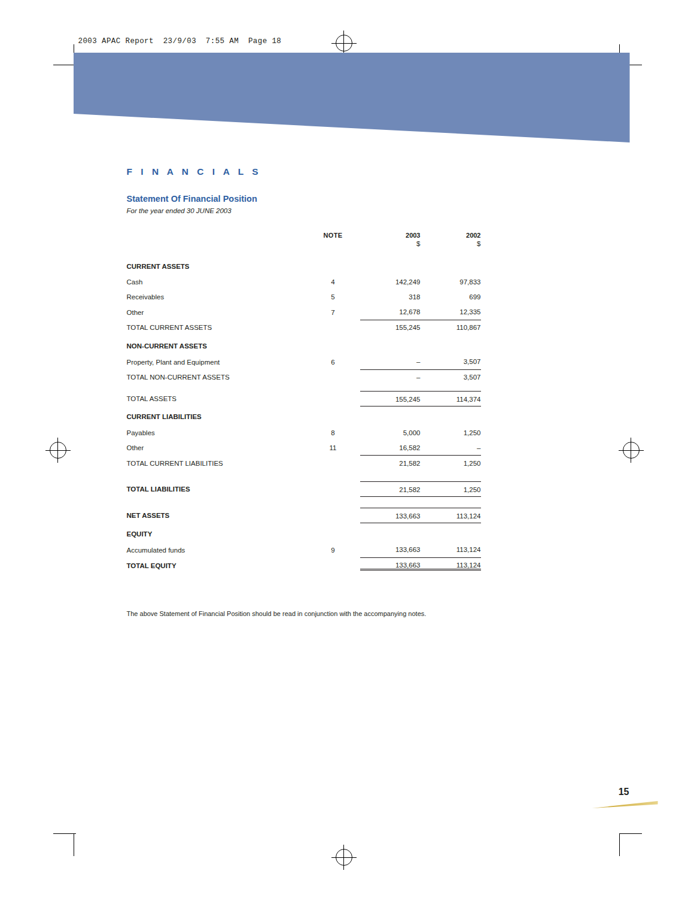2003 APAC Report 23/9/03 7:55 AM Page 18
F I N A N C I A L S
Statement Of Financial Position
For the year ended 30 JUNE 2003
| | NOTE | 2003 | 2002 |
| | | $ | $ |
| CURRENT ASSETS | | | |
| Cash | 4 | 142,249 | 97,833 |
| Receivables | 5 | 318 | 699 |
| Other | 7 | 12,678 | 12,335 |
| TOTAL CURRENT ASSETS | | 155,245 | 110,867 |
| NON-CURRENT ASSETS | | | |
| Property, Plant and Equipment | 6 | – | 3,507 |
| TOTAL NON-CURRENT ASSETS | | – | 3,507 |
| TOTAL ASSETS | | 155,245 | 114,374 |
| CURRENT LIABILITIES | | | |
| Payables | 8 | 5,000 | 1,250 |
| Other | 11 | 16,582 | – |
| TOTAL CURRENT LIABILITIES | | 21,582 | 1,250 |
| TOTAL LIABILITIES | | 21,582 | 1,250 |
| NET ASSETS | | 133,663 | 113,124 |
| EQUITY | | | |
| Accumulated funds | 9 | 133,663 | 113,124 |
| TOTAL EQUITY | | 133,663 | 113,124 |
The above Statement of Financial Position should be read in conjunction with the accompanying notes.
15